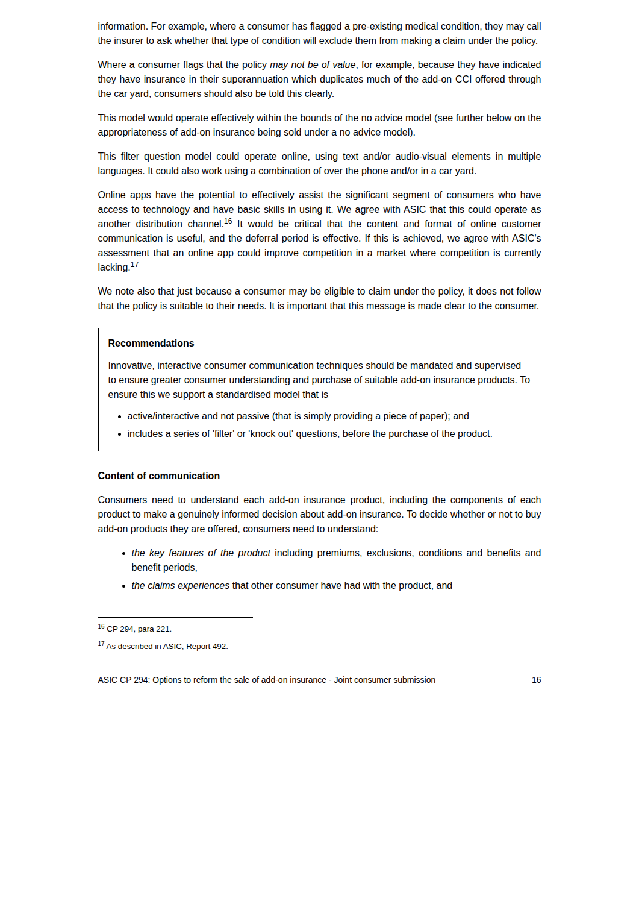information. For example, where a consumer has flagged a pre-existing medical condition, they may call the insurer to ask whether that type of condition will exclude them from making a claim under the policy.
Where a consumer flags that the policy may not be of value, for example, because they have indicated they have insurance in their superannuation which duplicates much of the add-on CCI offered through the car yard, consumers should also be told this clearly.
This model would operate effectively within the bounds of the no advice model (see further below on the appropriateness of add-on insurance being sold under a no advice model).
This filter question model could operate online, using text and/or audio-visual elements in multiple languages. It could also work using a combination of over the phone and/or in a car yard.
Online apps have the potential to effectively assist the significant segment of consumers who have access to technology and have basic skills in using it. We agree with ASIC that this could operate as another distribution channel.16 It would be critical that the content and format of online customer communication is useful, and the deferral period is effective. If this is achieved, we agree with ASIC's assessment that an online app could improve competition in a market where competition is currently lacking.17
We note also that just because a consumer may be eligible to claim under the policy, it does not follow that the policy is suitable to their needs. It is important that this message is made clear to the consumer.
Recommendations
Innovative, interactive consumer communication techniques should be mandated and supervised to ensure greater consumer understanding and purchase of suitable add-on insurance products. To ensure this we support a standardised model that is
active/interactive and not passive (that is simply providing a piece of paper); and
includes a series of 'filter' or 'knock out' questions, before the purchase of the product.
Content of communication
Consumers need to understand each add-on insurance product, including the components of each product to make a genuinely informed decision about add-on insurance. To decide whether or not to buy add-on products they are offered, consumers need to understand:
the key features of the product including premiums, exclusions, conditions and benefits and benefit periods,
the claims experiences that other consumer have had with the product, and
16 CP 294, para 221.
17 As described in ASIC, Report 492.
ASIC CP 294: Options to reform the sale of add-on insurance - Joint consumer submission 16